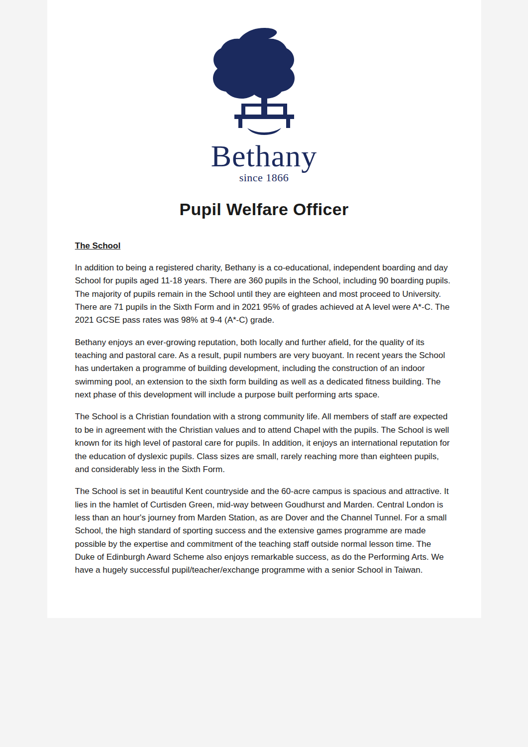Bethany since 1866
Pupil Welfare Officer
The School
In addition to being a registered charity, Bethany is a co-educational, independent boarding and day School for pupils aged 11-18 years. There are 360 pupils in the School, including 90 boarding pupils. The majority of pupils remain in the School until they are eighteen and most proceed to University. There are 71 pupils in the Sixth Form and in 2021 95% of grades achieved at A level were A*-C. The 2021 GCSE pass rates was 98% at 9-4 (A*-C) grade.
Bethany enjoys an ever-growing reputation, both locally and further afield, for the quality of its teaching and pastoral care. As a result, pupil numbers are very buoyant. In recent years the School has undertaken a programme of building development, including the construction of an indoor swimming pool, an extension to the sixth form building as well as a dedicated fitness building. The next phase of this development will include a purpose built performing arts space.
The School is a Christian foundation with a strong community life. All members of staff are expected to be in agreement with the Christian values and to attend Chapel with the pupils. The School is well known for its high level of pastoral care for pupils. In addition, it enjoys an international reputation for the education of dyslexic pupils. Class sizes are small, rarely reaching more than eighteen pupils, and considerably less in the Sixth Form.
The School is set in beautiful Kent countryside and the 60-acre campus is spacious and attractive. It lies in the hamlet of Curtisden Green, mid-way between Goudhurst and Marden. Central London is less than an hour's journey from Marden Station, as are Dover and the Channel Tunnel. For a small School, the high standard of sporting success and the extensive games programme are made possible by the expertise and commitment of the teaching staff outside normal lesson time. The Duke of Edinburgh Award Scheme also enjoys remarkable success, as do the Performing Arts. We have a hugely successful pupil/teacher/exchange programme with a senior School in Taiwan.